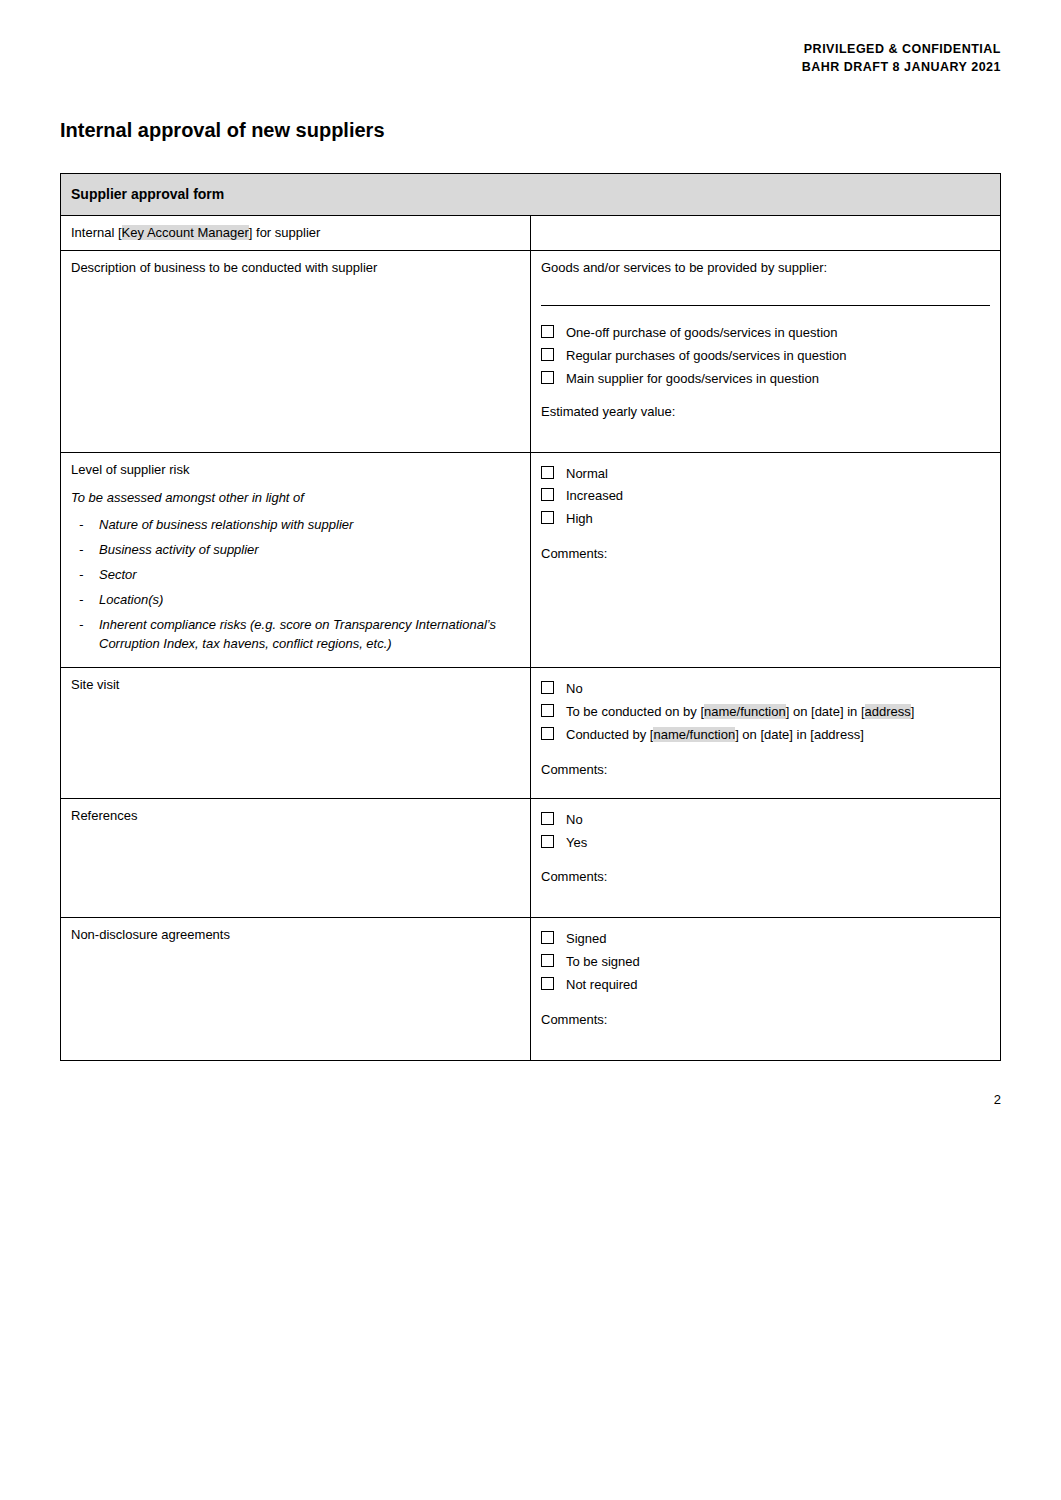PRIVILEGED & CONFIDENTIAL
BAHR DRAFT 8 JANUARY 2021
Internal approval of new suppliers
| Supplier approval form |
| --- |
| Internal [ Key Account Manager ] for supplier | |
| Description of business to be conducted with supplier | Goods and/or services to be provided by supplier: One-off purchase of goods/services in question Regular purchases of goods/services in question Main supplier for goods/services in question Estimated yearly value: |
| Level of supplier risk To be assessed amongst other in light of Nature of business relationship with supplier Business activity of supplier Sector Location(s) Inherent compliance risks (e.g. score on Transparency International’s Corruption Index, tax havens, conflict regions, etc.) | Normal Increased High Comments: |
| Site visit | No To be conducted on by [ name/function ] on [date] in [ address ] Conducted by [ name/function ] on [date] in [address] Comments: |
| References | No Yes Comments: |
| Non-disclosure agreements | Signed To be signed Not required Comments: |
2